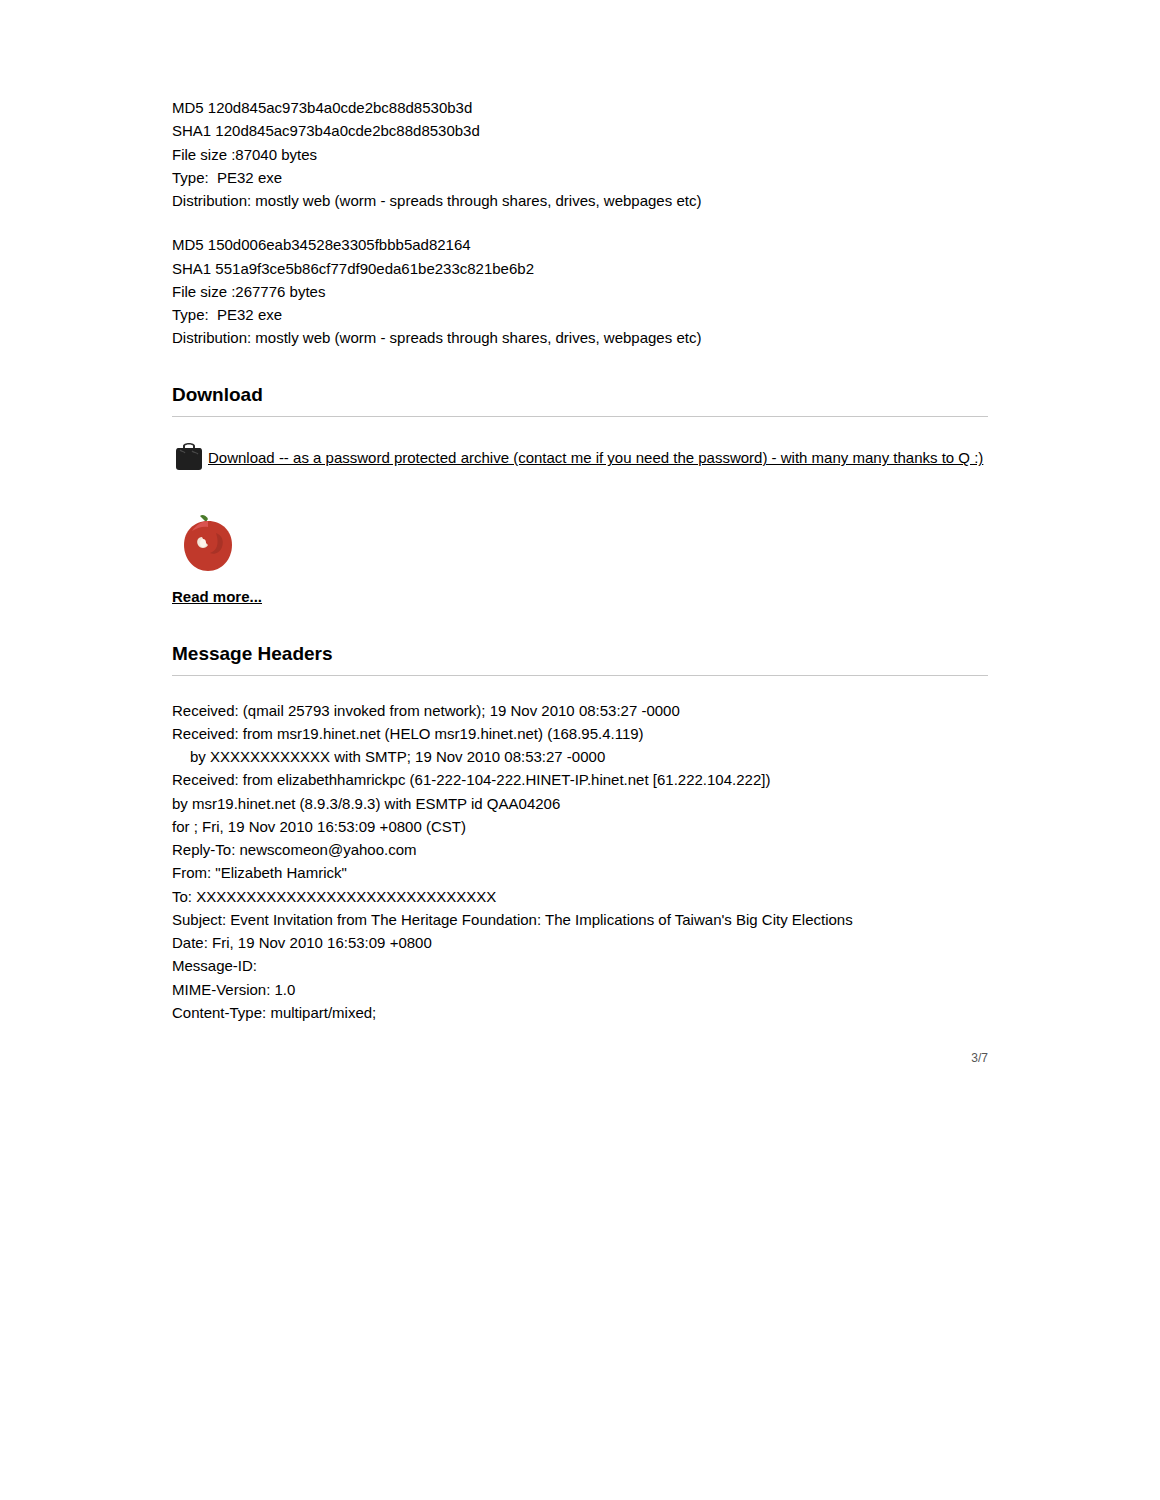MD5 120d845ac973b4a0cde2bc88d8530b3d
SHA1 120d845ac973b4a0cde2bc88d8530b3d
File size :87040 bytes
Type: PE32 exe
Distribution: mostly web (worm - spreads through shares, drives, webpages etc)
MD5 150d006eab34528e3305fbbb5ad82164
SHA1 551a9f3ce5b86cf77df90eda61be233c821be6b2
File size :267776 bytes
Type: PE32 exe
Distribution: mostly web (worm - spreads through shares, drives, webpages etc)
Download
Download -- as a password protected archive (contact me if you need the password) - with many many thanks to Q :)
Read more...
Message Headers
Received: (qmail 25793 invoked from network); 19 Nov 2010 08:53:27 -0000
Received: from msr19.hinet.net (HELO msr19.hinet.net) (168.95.4.119)
by XXXXXXXXXXXX with SMTP; 19 Nov 2010 08:53:27 -0000
Received: from elizabethhamrickpc (61-222-104-222.HINET-IP.hinet.net [61.222.104.222])
by msr19.hinet.net (8.9.3/8.9.3) with ESMTP id QAA04206
for ; Fri, 19 Nov 2010 16:53:09 +0800 (CST)
Reply-To: newscomeon@yahoo.com
From: "Elizabeth Hamrick"
To: XXXXXXXXXXXXXXXXXXXXXXXXXXXXXX
Subject: Event Invitation from The Heritage Foundation: The Implications of Taiwan's Big City Elections
Date: Fri, 19 Nov 2010 16:53:09 +0800
Message-ID:
MIME-Version: 1.0
Content-Type: multipart/mixed;
3/7